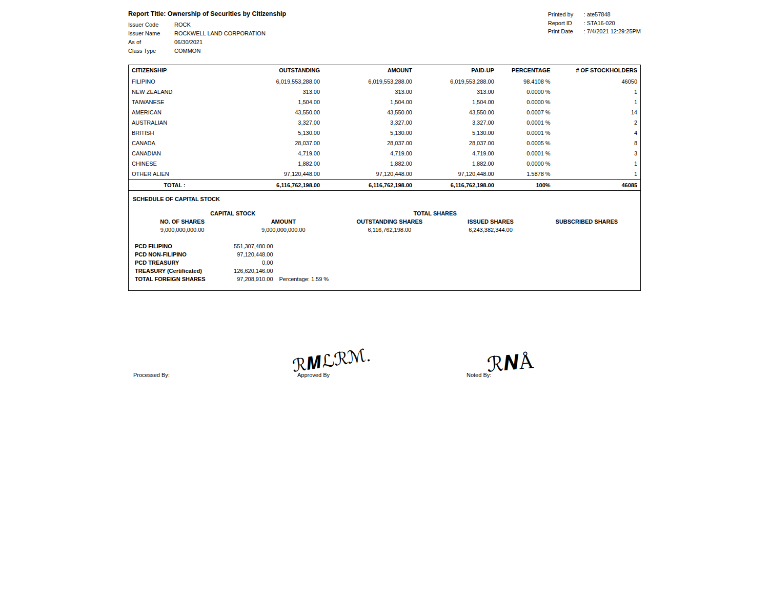Report Title: Ownership of Securities by Citizenship
Issuer Code ROCK
Issuer Name ROCKWELL LAND CORPORATION
As of06/30/2021
Class Type COMMON
Printed by: ate57848
Report ID: STA16-020
Print Date: 7/4/2021 12:29:25PM
| CITIZENSHIP | OUTSTANDING | AMOUNT | PAID-UP | PERCENTAGE | # OF STOCKHOLDERS |
| --- | --- | --- | --- | --- | --- |
| FILIPINO | 6,019,553,288.00 | 6,019,553,288.00 | 6,019,553,288.00 | 98.4108 % | 46050 |
| NEW ZEALAND | 313.00 | 313.00 | 313.00 | 0.0000 % | 1 |
| TAIWANESE | 1,504.00 | 1,504.00 | 1,504.00 | 0.0000 % | 1 |
| AMERICAN | 43,550.00 | 43,550.00 | 43,550.00 | 0.0007 % | 14 |
| AUSTRALIAN | 3,327.00 | 3,327.00 | 3,327.00 | 0.0001 % | 2 |
| BRITISH | 5,130.00 | 5,130.00 | 5,130.00 | 0.0001 % | 4 |
| CANADA | 28,037.00 | 28,037.00 | 28,037.00 | 0.0005 % | 8 |
| CANADIAN | 4,719.00 | 4,719.00 | 4,719.00 | 0.0001 % | 3 |
| CHINESE | 1,882.00 | 1,882.00 | 1,882.00 | 0.0000 % | 1 |
| OTHER ALIEN | 97,120,448.00 | 97,120,448.00 | 97,120,448.00 | 1.5878 % | 1 |
| TOTAL : | 6,116,762,198.00 | 6,116,762,198.00 | 6,116,762,198.00 | 100% | 46085 |
SCHEDULE OF CAPITAL STOCK
| CAPITAL STOCK | TOTAL SHARES | |
| --- | --- | --- |
| NO. OF SHARES | AMOUNT | OUTSTANDING SHARES | ISSUED SHARES | SUBSCRIBED SHARES |
| 9,000,000,000.00 | 9,000,000,000.00 | 6,116,762,198.00 | 6,243,382,344.00 | |
| PCD FILIPINO | 551,307,480.00 | |
| PCD NON-FILIPINO | 97,120,448.00 | |
| PCD TREASURY | 0.00 | |
| TREASURY (Certificated) | 126,620,146.00 | |
| TOTAL FOREIGN SHARES | 97,208,910.00 | Percentage: 1.59 % |
ℛ𝑴ℒℛℳ.
ℛ𝑵Å
Processed By:
Approved By
Noted By: